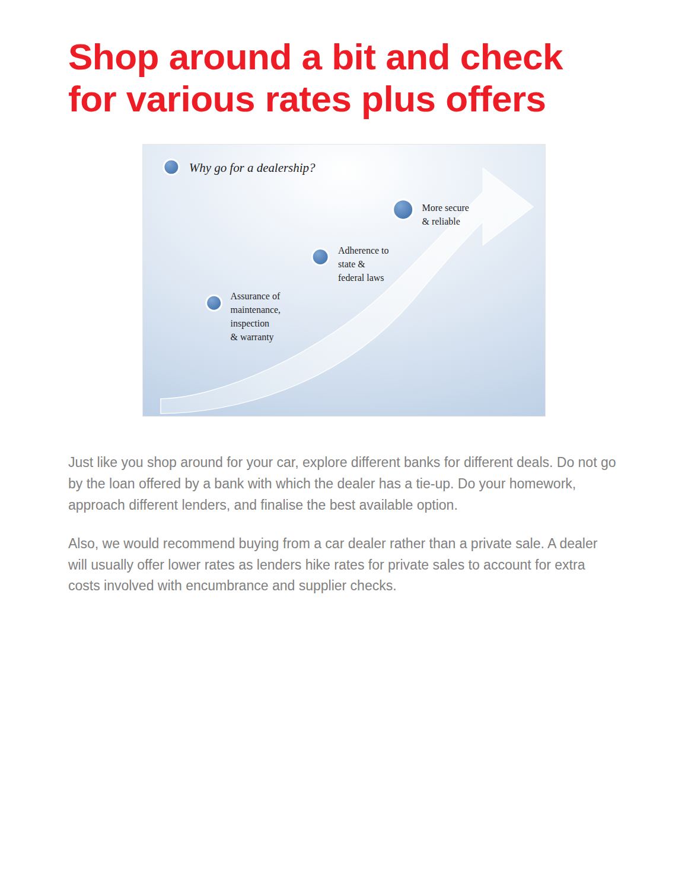Shop around a bit and check for various rates plus offers
Why go for a dealership? An upward curving arrow with three ascending points: Assurance of maintenance, inspection and warranty; Adherence to state and federal laws; More secure and reliable. Why go for a dealership? Assurance of maintenance, inspection & warranty Adherence to state & federal laws More secure & reliable
Just like you shop around for your car, explore different banks for different deals. Do not go by the loan offered by a bank with which the dealer has a tie-up. Do your homework, approach different lenders, and finalise the best available option.
Also, we would recommend buying from a car dealer rather than a private sale. A dealer will usually offer lower rates as lenders hike rates for private sales to account for extra costs involved with encumbrance and supplier checks.